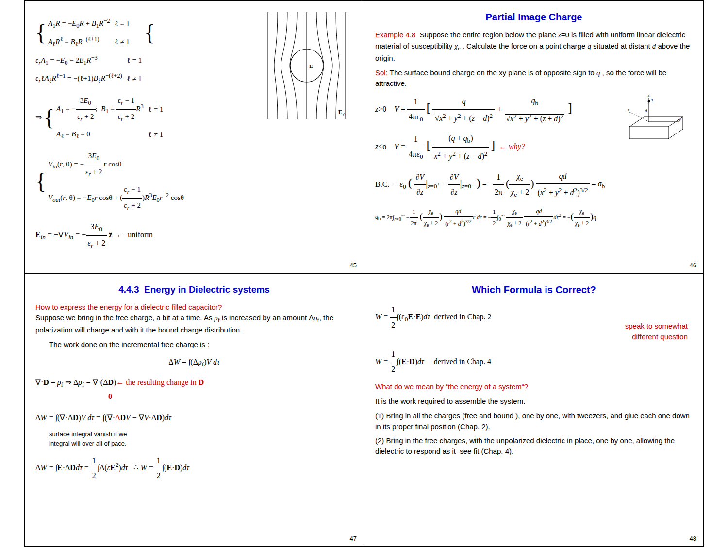E E 0
{
| A 1 R = − E 0 R + B 1 R −2 | ℓ = 1 |
| A ℓ R ℓ = B ℓ R −(ℓ+1) | ℓ ≠ 1 |
{
| ε r A 1 = − E 0 − 2 B 1 R −3 | ℓ = 1 |
| ε r ℓ A ℓ R ℓ−1 = −(ℓ+1) B ℓ R −(ℓ+2) | ℓ ≠ 1 |
⇒ {
| A 1 = − 3 E 0 ε r + 2 ; B 1 = ε r − 1 ε r + 2 R 3 | ℓ = 1 |
| A ℓ = B ℓ = 0 | ℓ ≠ 1 |
{
| V in ( r , θ) = − 3 E 0 ε r + 2 r cosθ |
| V out ( r , θ) = − E 0 r cosθ + ( ε r − 1 ε r + 2 ) R 3 E 0 r −2 cosθ |
Ein = −∇Vin = −3E0 εr + 2 ẑ ← uniform
45
Partial Image Charge
Example 4.8 Suppose the entire region below the plane z=0 is filled with uniform linear dielectric material of susceptibility χe . Calculate the force on a point charge q situated at distant d above the origin.
Sol: The surface bound charge on the xy plane is of opposite sign to q , so the force will be attractive.
q d y z x
z>0 V = 14πε0 [ q√x2 + y2 + (z − d)2 + qb√x2 + y2 + (z + d)2 ]
z<o V = 14πε0 [ (q + qb) x2 + y2 + (z − d)2 ] ← why?
B.C. −ε0 ( ∂V∂z|z=0+ − ∂V∂z|z=0− ) = −12π (χe χe + 2) qd(x2 + y2 + d2)3/2 = σb
qb = 2π∫r=0∞ −12π (χe χe + 2) qd(r2 + d2)3/2 r dr = −12∫0∞ χe χe + 2 qd(r2 + d2)3/2 dr2 = −(χe χe + 2) q
46
4.4.3 Energy in Dielectric systems
How to express the energy for a dielectric filled capacitor?
Suppose we bring in the free charge, a bit at a time. As ρf is increased by an amount Δρf, the polarization will charge and with it the bound charge distribution.
The work done on the incremental free charge is :
ΔW = ∫(Δρf)V dτ
∇·D = ρf ⇒ Δρf = ∇·(ΔD)← the resulting change in D
0
ΔW = ∫(∇·ΔD)V dτ = ∫(∇·ΔDV − ∇V·ΔD)dτ
surface integral vanish if we
integral will over all of pace.
ΔW = ∫E·ΔDdτ = 12∫Δ(εE2)dτ ∴ W = 12∫(E·D)dτ
47
Which Formula is Correct?
W = 12∫(ε0E·E)dτ derived in Chap. 2
speak to somewhat
different question
W = 12∫(E·D)dτ derived in Chap. 4
What do we mean by “the energy of a system“?
It is the work required to assemble the system.
(1) Bring in all the charges (free and bound ), one by one, with tweezers, and glue each one down in its proper final position (Chap. 2).
(2) Bring in the free charges, with the unpolarized dielectric in place, one by one, allowing the dielectric to respond as it see fit (Chap. 4).
48